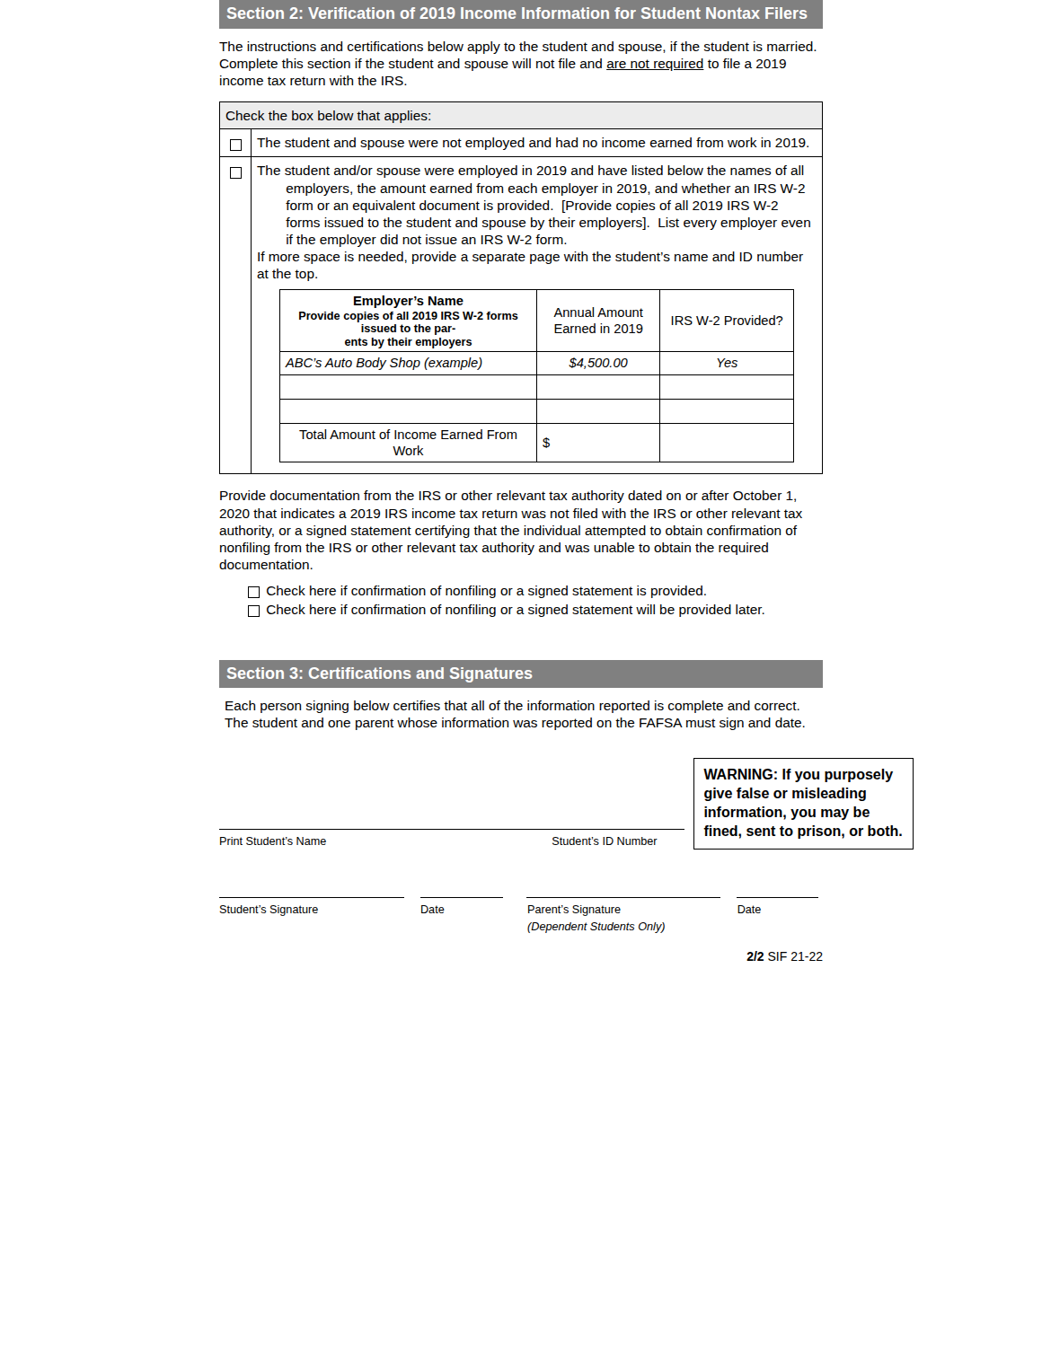Section 2: Verification of 2019 Income Information for Student Nontax Filers
The instructions and certifications below apply to the student and spouse, if the student is married. Complete this section if the student and spouse will not file and are not required to file a 2019 income tax return with the IRS.
| Check the box below that applies: The student and spouse were not employed and had no income earned from work in 2019. The student and/or spouse were employed in 2019 and have listed below the names of all employers, the amount earned from each employer in 2019, and whether an IRS W-2 form or an equivalent document is provided. [Provide copies of all 2019 IRS W-2 forms issued to the student and spouse by their employers]. List every employer even if the employer did not issue an IRS W-2 form. If more space is needed, provide a separate page with the student’s name and ID number at the top. / Employer’s Name Provide copies of all 2019 IRS W-2 forms issued to the par- ents by their employers / Annual Amount Earned in 2019 / IRS W-2 Provided? / / --- / --- / --- / / ABC’s Auto Body Shop (example) / $4,500.00 / Yes / / Total Amount of Income Earned From Work / $ / / |
Provide documentation from the IRS or other relevant tax authority dated on or after October 1, 2020 that indicates a 2019 IRS income tax return was not filed with the IRS or other relevant tax authority, or a signed statement certifying that the individual attempted to obtain confirmation of nonfiling from the IRS or other relevant tax authority and was unable to obtain the required documentation.
Check here if confirmation of nonfiling or a signed statement is provided.
Check here if confirmation of nonfiling or a signed statement will be provided later.
Section 3: Certifications and Signatures
Each person signing below certifies that all of the information reported is complete and correct. The student and one parent whose information was reported on the FAFSA must sign and date.
Print Student’s Name
Student’s ID Number
WARNING: If you purposely give false or misleading information, you may be fined, sent to prison, or both.
Student’s Signature
Date
Parent’s Signature
(Dependent Students Only)
Date
2/2 SIF 21-22